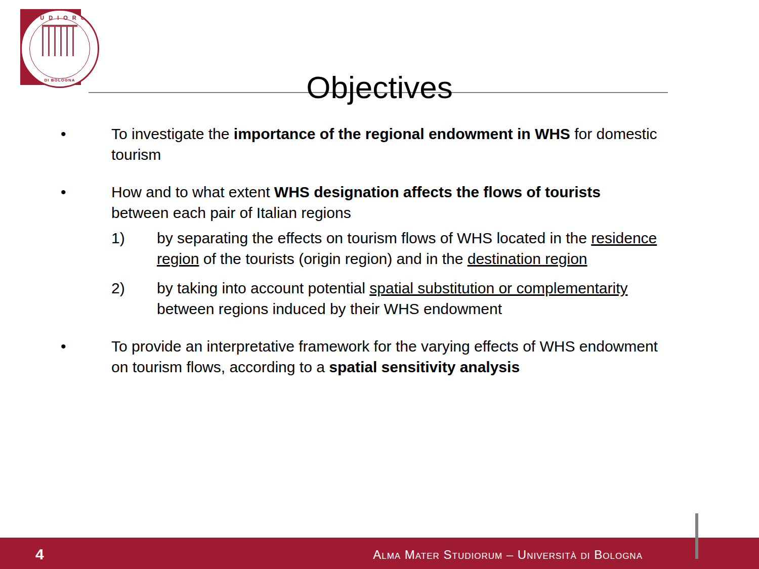S T U D I O R U M
DI BOLOGNA
Objectives
To investigate the importance of the regional endowment in WHS for domestic tourism
How and to what extent WHS designation affects the flows of tourists between each pair of Italian regions
by separating the effects on tourism flows of WHS located in the residence region of the tourists (origin region) and in the destination region
by taking into account potential spatial substitution or complementarity between regions induced by their WHS endowment
To provide an interpretative framework for the varying effects of WHS endowment on tourism flows, according to a spatial sensitivity analysis
4
Alma Mater Studiorum – Università di Bologna